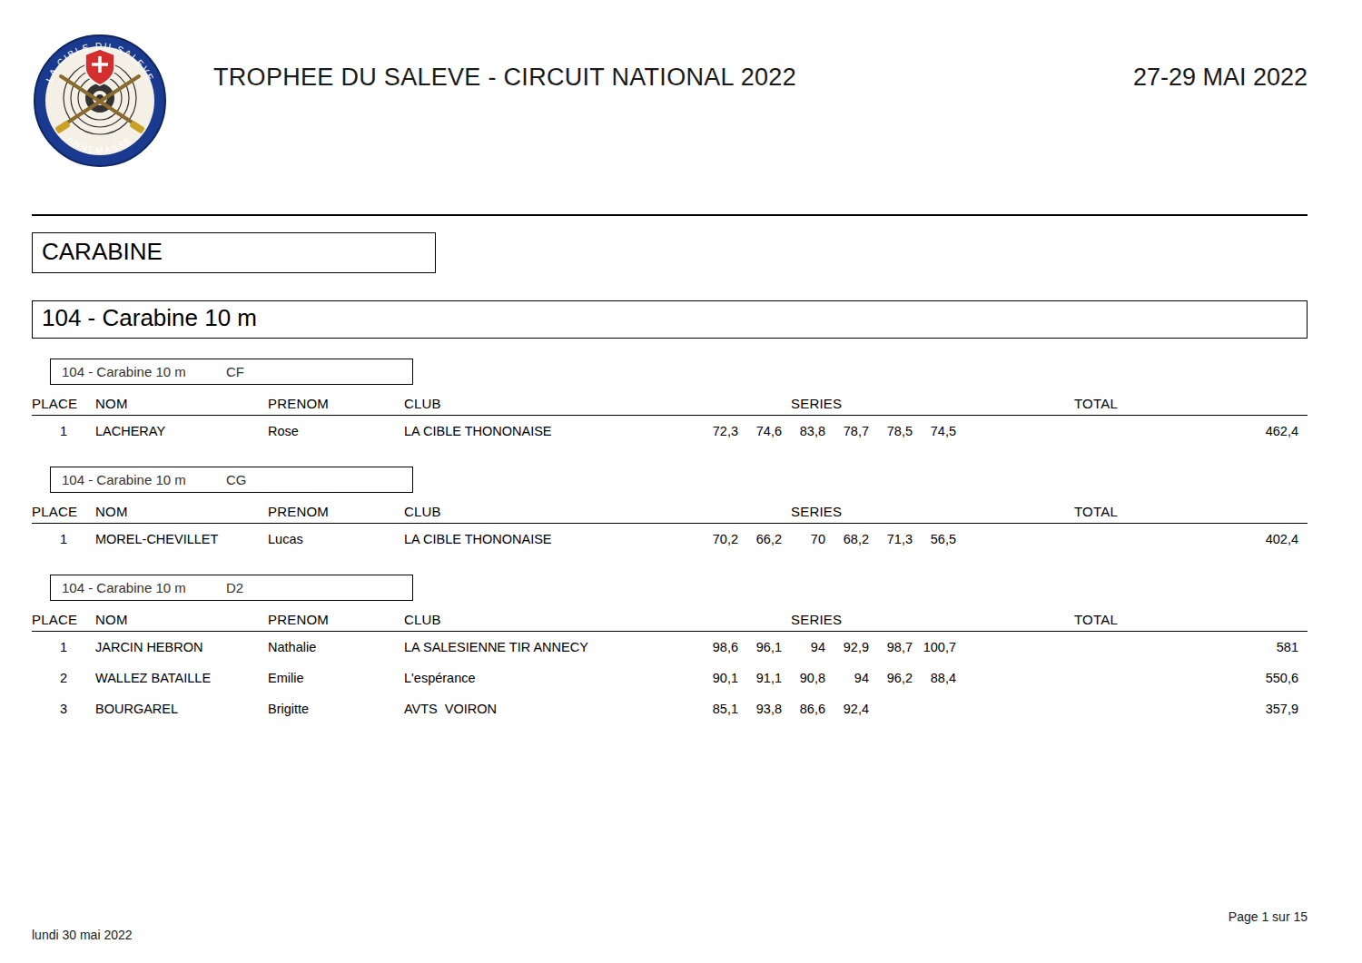LA CIBLE DU SALEVE ANNEMASSE
TROPHEE DU SALEVE - CIRCUIT NATIONAL 2022
27-29 MAI 2022
CARABINE
104 - Carabine 10 m
104 - Carabine 10 m CF
| PLACE | NOM | PRENOM | CLUB | | | SERIES | | | | TOTAL |
| --- | --- | --- | --- | --- | --- | --- | --- | --- | --- | --- |
| 1 | LACHERAY | Rose | LA CIBLE THONONAISE | 72,3 | 74,6 | 83,8 | 78,7 | 78,5 | 74,5 | | 462,4 |
104 - Carabine 10 m CG
| PLACE | NOM | PRENOM | CLUB | | | SERIES | | | | TOTAL |
| --- | --- | --- | --- | --- | --- | --- | --- | --- | --- | --- |
| 1 | MOREL-CHEVILLET | Lucas | LA CIBLE THONONAISE | 70,2 | 66,2 | 70 | 68,2 | 71,3 | 56,5 | | 402,4 |
104 - Carabine 10 m D2
| PLACE | NOM | PRENOM | CLUB | | | SERIES | | | | TOTAL |
| --- | --- | --- | --- | --- | --- | --- | --- | --- | --- | --- |
| 1 | JARCIN HEBRON | Nathalie | LA SALESIENNE TIR ANNECY | 98,6 | 96,1 | 94 | 92,9 | 98,7 | 100,7 | | 581 |
| 2 | WALLEZ BATAILLE | Emilie | L'espérance | 90,1 | 91,1 | 90,8 | 94 | 96,2 | 88,4 | | 550,6 |
| 3 | BOURGAREL | Brigitte | AVTS VOIRON | 85,1 | 93,8 | 86,6 | 92,4 | | | | 357,9 |
Page 1 sur 15
lundi 30 mai 2022